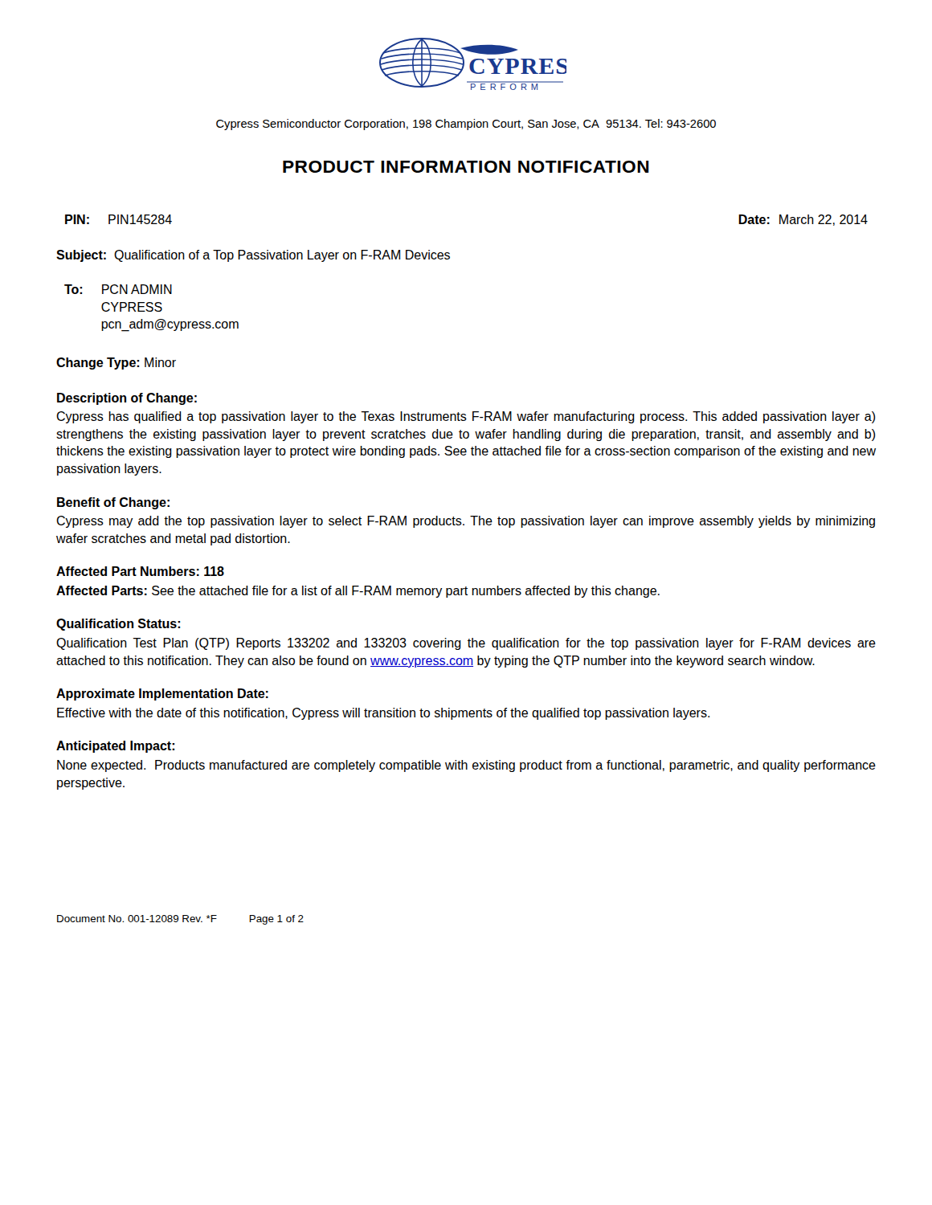CYPRESS PERFORM
Cypress Semiconductor Corporation, 198 Champion Court, San Jose, CA 95134. Tel: 943-2600
PRODUCT INFORMATION NOTIFICATION
PIN: PIN145284
Date: March 22, 2014
Subject: Qualification of a Top Passivation Layer on F-RAM Devices
To: PCN ADMIN
CYPRESS
pcn_adm@cypress.com
Change Type: Minor
Description of Change:
Cypress has qualified a top passivation layer to the Texas Instruments F-RAM wafer manufacturing process. This added passivation layer a) strengthens the existing passivation layer to prevent scratches due to wafer handling during die preparation, transit, and assembly and b) thickens the existing passivation layer to protect wire bonding pads. See the attached file for a cross-section comparison of the existing and new passivation layers.
Benefit of Change:
Cypress may add the top passivation layer to select F-RAM products. The top passivation layer can improve assembly yields by minimizing wafer scratches and metal pad distortion.
Affected Part Numbers: 118
Affected Parts: See the attached file for a list of all F-RAM memory part numbers affected by this change.
Qualification Status:
Qualification Test Plan (QTP) Reports 133202 and 133203 covering the qualification for the top passivation layer for F-RAM devices are attached to this notification. They can also be found on www.cypress.com by typing the QTP number into the keyword search window.
Approximate Implementation Date:
Effective with the date of this notification, Cypress will transition to shipments of the qualified top passivation layers.
Anticipated Impact:
None expected. Products manufactured are completely compatible with existing product from a functional, parametric, and quality performance perspective.
Document No. 001-12089 Rev. *F Page 1 of 2